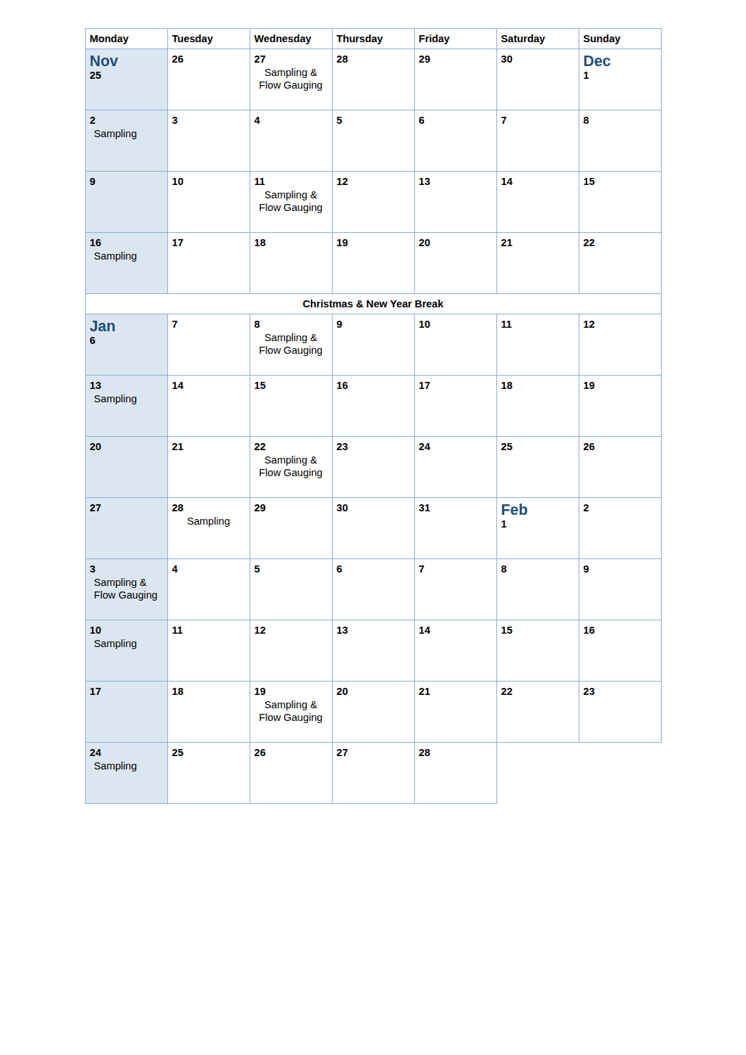| Monday | Tuesday | Wednesday | Thursday | Friday | Saturday | Sunday |
| --- | --- | --- | --- | --- | --- | --- |
| Nov 25 | 26 | 27 Sampling & Flow Gauging | 28 | 29 | 30 | Dec 1 |
| 2 Sampling | 3 | 4 | 5 | 6 | 7 | 8 |
| 9 | 10 | 11 Sampling & Flow Gauging | 12 | 13 | 14 | 15 |
| 16 Sampling | 17 | 18 | 19 | 20 | 21 | 22 |
| Christmas & New Year Break |
| Jan 6 | 7 | 8 Sampling & Flow Gauging | 9 | 10 | 11 | 12 |
| 13 Sampling | 14 | 15 | 16 | 17 | 18 | 19 |
| 20 | 21 | 22 Sampling & Flow Gauging | 23 | 24 | 25 | 26 |
| 27 | 28 Sampling | 29 | 30 | 31 | Feb 1 | 2 |
| 3 Sampling & Flow Gauging | 4 | 5 | 6 | 7 | 8 | 9 |
| 10 Sampling | 11 | 12 | 13 | 14 | 15 | 16 |
| 17 | 18 | 19 Sampling & Flow Gauging | 20 | 21 | 22 | 23 |
| 24 Sampling | 25 | 26 | 27 | 28 | | |